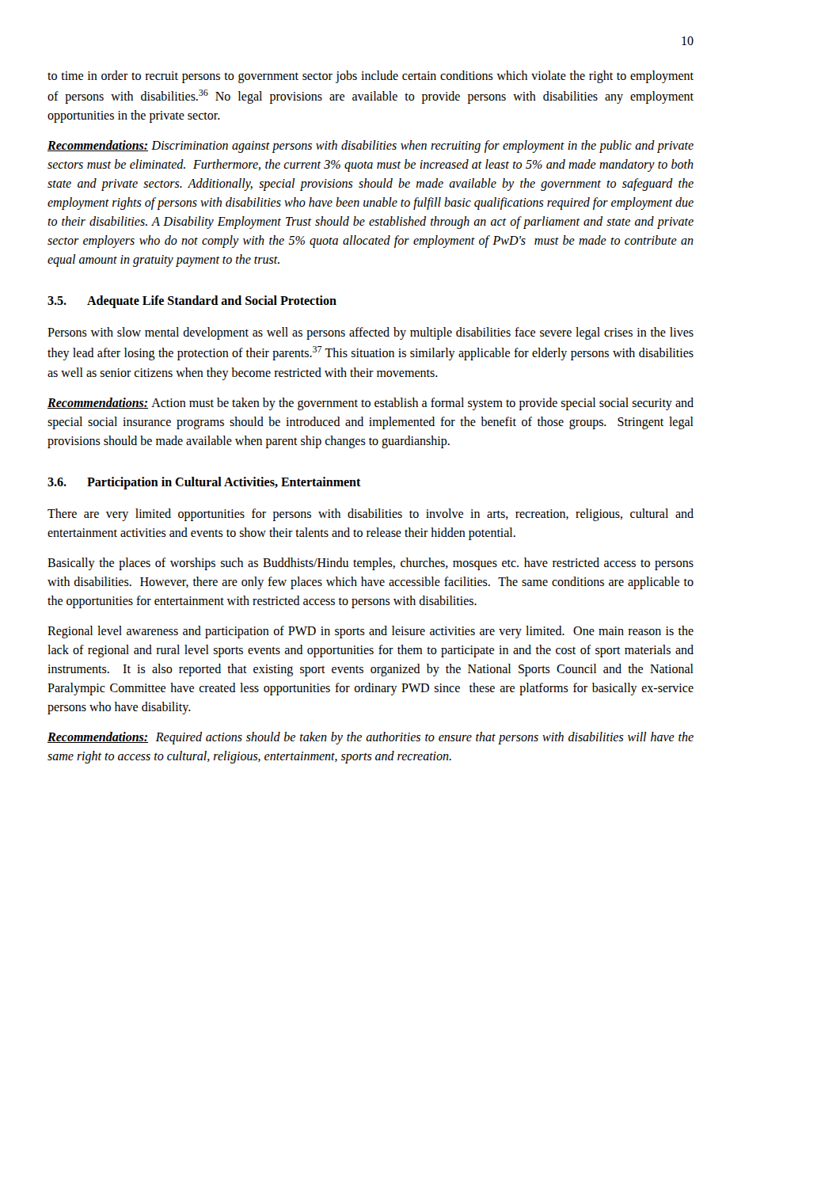10
to time in order to recruit persons to government sector jobs include certain conditions which violate the right to employment of persons with disabilities.36 No legal provisions are available to provide persons with disabilities any employment opportunities in the private sector.
Recommendations: Discrimination against persons with disabilities when recruiting for employment in the public and private sectors must be eliminated. Furthermore, the current 3% quota must be increased at least to 5% and made mandatory to both state and private sectors. Additionally, special provisions should be made available by the government to safeguard the employment rights of persons with disabilities who have been unable to fulfill basic qualifications required for employment due to their disabilities. A Disability Employment Trust should be established through an act of parliament and state and private sector employers who do not comply with the 5% quota allocated for employment of PwD's must be made to contribute an equal amount in gratuity payment to the trust.
3.5. Adequate Life Standard and Social Protection
Persons with slow mental development as well as persons affected by multiple disabilities face severe legal crises in the lives they lead after losing the protection of their parents.37 This situation is similarly applicable for elderly persons with disabilities as well as senior citizens when they become restricted with their movements.
Recommendations: Action must be taken by the government to establish a formal system to provide special social security and special social insurance programs should be introduced and implemented for the benefit of those groups. Stringent legal provisions should be made available when parent ship changes to guardianship.
3.6. Participation in Cultural Activities, Entertainment
There are very limited opportunities for persons with disabilities to involve in arts, recreation, religious, cultural and entertainment activities and events to show their talents and to release their hidden potential.
Basically the places of worships such as Buddhists/Hindu temples, churches, mosques etc. have restricted access to persons with disabilities. However, there are only few places which have accessible facilities. The same conditions are applicable to the opportunities for entertainment with restricted access to persons with disabilities.
Regional level awareness and participation of PWD in sports and leisure activities are very limited. One main reason is the lack of regional and rural level sports events and opportunities for them to participate in and the cost of sport materials and instruments. It is also reported that existing sport events organized by the National Sports Council and the National Paralympic Committee have created less opportunities for ordinary PWD since these are platforms for basically ex-service persons who have disability.
Recommendations: Required actions should be taken by the authorities to ensure that persons with disabilities will have the same right to access to cultural, religious, entertainment, sports and recreation.